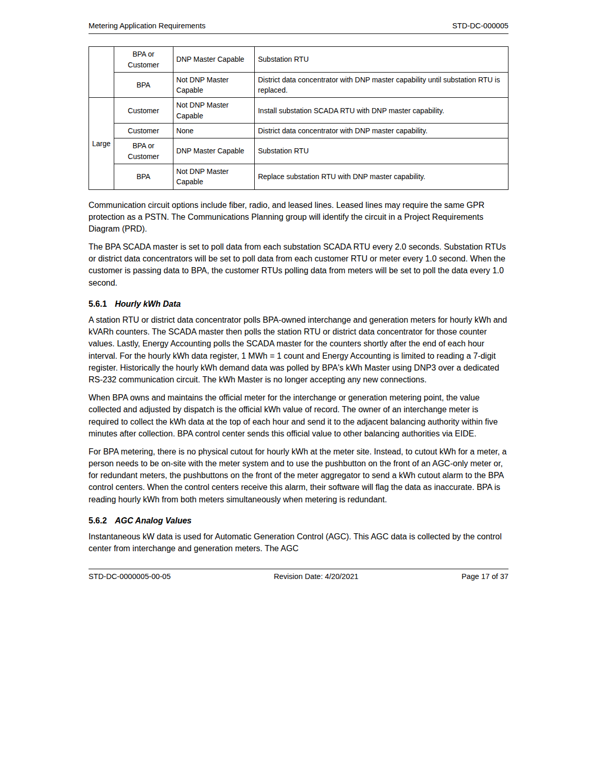Metering Application Requirements
STD-DC-000005
| | BPA or Customer | DNP Master Capable | Substation RTU |
| BPA | Not DNP Master Capable | District data concentrator with DNP master capability until substation RTU is replaced. |
| Large | Customer | Not DNP Master Capable | Install substation SCADA RTU with DNP master capability. |
| Customer | None | District data concentrator with DNP master capability. |
| BPA or Customer | DNP Master Capable | Substation RTU |
| BPA | Not DNP Master Capable | Replace substation RTU with DNP master capability. |
Communication circuit options include fiber, radio, and leased lines. Leased lines may require the same GPR protection as a PSTN. The Communications Planning group will identify the circuit in a Project Requirements Diagram (PRD).
The BPA SCADA master is set to poll data from each substation SCADA RTU every 2.0 seconds. Substation RTUs or district data concentrators will be set to poll data from each customer RTU or meter every 1.0 second. When the customer is passing data to BPA, the customer RTUs polling data from meters will be set to poll the data every 1.0 second.
5.6.1 Hourly kWh Data
A station RTU or district data concentrator polls BPA-owned interchange and generation meters for hourly kWh and kVARh counters. The SCADA master then polls the station RTU or district data concentrator for those counter values. Lastly, Energy Accounting polls the SCADA master for the counters shortly after the end of each hour interval. For the hourly kWh data register, 1 MWh = 1 count and Energy Accounting is limited to reading a 7-digit register. Historically the hourly kWh demand data was polled by BPA's kWh Master using DNP3 over a dedicated RS-232 communication circuit. The kWh Master is no longer accepting any new connections.
When BPA owns and maintains the official meter for the interchange or generation metering point, the value collected and adjusted by dispatch is the official kWh value of record. The owner of an interchange meter is required to collect the kWh data at the top of each hour and send it to the adjacent balancing authority within five minutes after collection. BPA control center sends this official value to other balancing authorities via EIDE.
For BPA metering, there is no physical cutout for hourly kWh at the meter site. Instead, to cutout kWh for a meter, a person needs to be on-site with the meter system and to use the pushbutton on the front of an AGC-only meter or, for redundant meters, the pushbuttons on the front of the meter aggregator to send a kWh cutout alarm to the BPA control centers. When the control centers receive this alarm, their software will flag the data as inaccurate. BPA is reading hourly kWh from both meters simultaneously when metering is redundant.
5.6.2 AGC Analog Values
Instantaneous kW data is used for Automatic Generation Control (AGC). This AGC data is collected by the control center from interchange and generation meters. The AGC
STD-DC-0000005-00-05
Revision Date: 4/20/2021
Page 17 of 37